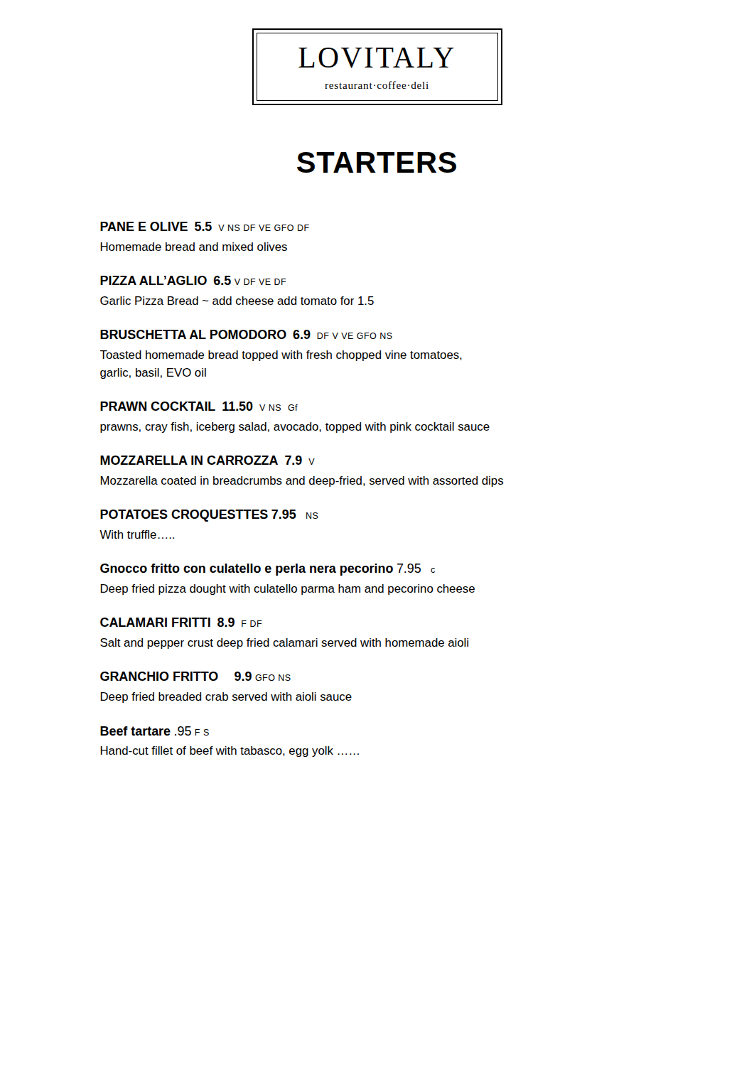LOVITALY
restaurant·coffee·deli
STARTERS
PANE E OLIVE 5.5 V NS DF VE GFO DF
Homemade bread and mixed olives
PIZZA ALL’AGLIO 6.5 V DF VE DF
Garlic Pizza Bread ~ add cheese add tomato for 1.5
BRUSCHETTA AL POMODORO 6.9 DF V VE GFO NS
Toasted homemade bread topped with fresh chopped vine tomatoes,
garlic, basil, EVO oil
PRAWN COCKTAIL 11.50 V NS Gf
prawns, cray fish, iceberg salad, avocado, topped with pink cocktail sauce
MOZZARELLA IN CARROZZA 7.9 V
Mozzarella coated in breadcrumbs and deep-fried, served with assorted dips
POTATOES CROQUESTTES 7.95 NS
With truffle…..
Gnocco fritto con culatello e perla nera pecorino 7.95 c
Deep fried pizza dought with culatello parma ham and pecorino cheese
CALAMARI FRITTI 8.9 F DF
Salt and pepper crust deep fried calamari served with homemade aioli
GRANCHIO FRITTO 9.9 GFO NS
Deep fried breaded crab served with aioli sauce
Beef tartare .95 F S
Hand-cut fillet of beef with tabasco, egg yolk ……